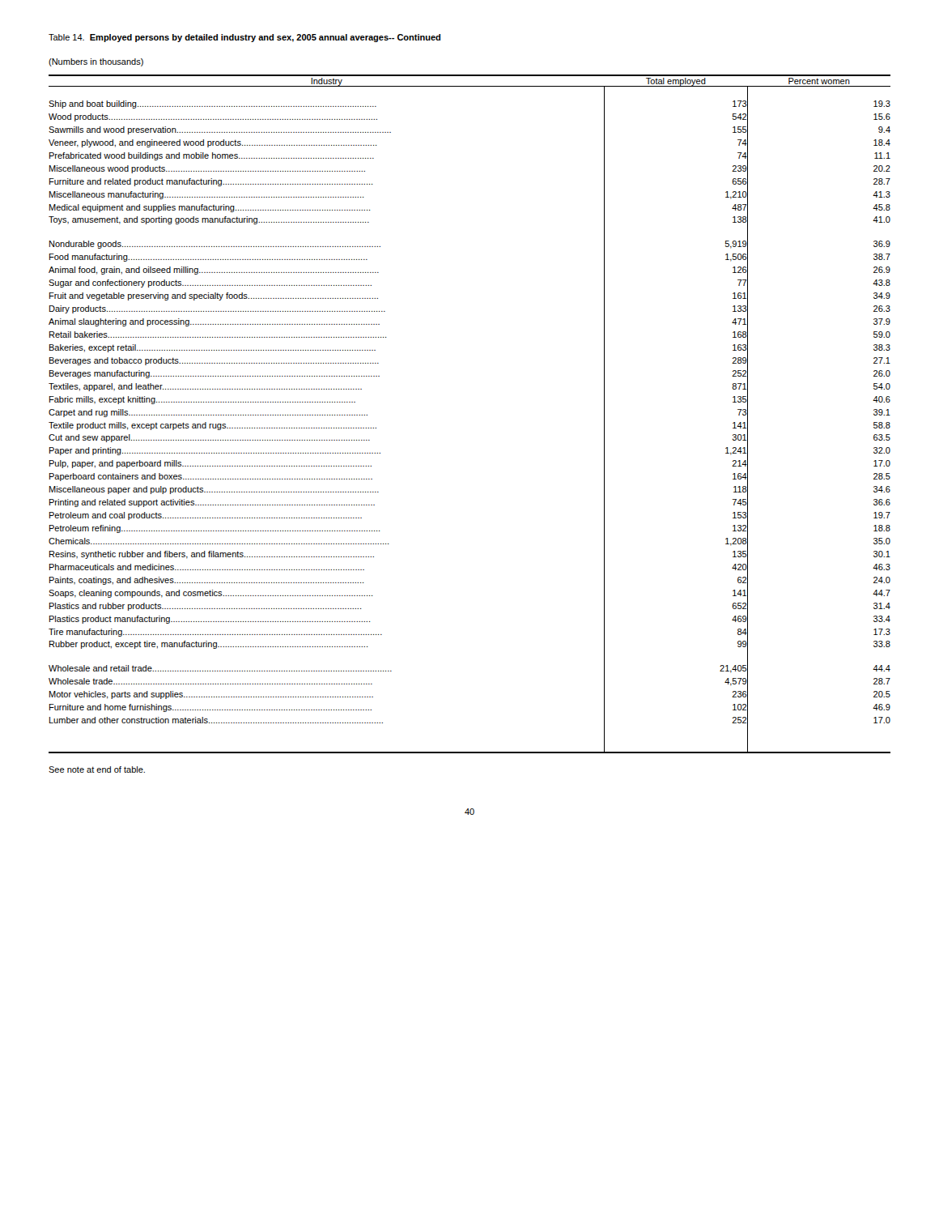Table 14. Employed persons by detailed industry and sex, 2005 annual averages-- Continued
(Numbers in thousands)
| Industry | Total employed | Percent women |
| --- | --- | --- |
| Ship and boat building ................................................................................................. | 173 | 19.3 |
| Wood products ............................................................................................................. | 542 | 15.6 |
| Sawmills and wood preservation ....................................................................................... | 155 | 9.4 |
| Veneer, plywood, and engineered wood products ....................................................... | 74 | 18.4 |
| Prefabricated wood buildings and mobile homes ....................................................... | 74 | 11.1 |
| Miscellaneous wood products ................................................................................. | 239 | 20.2 |
| Furniture and related product manufacturing ............................................................. | 656 | 28.7 |
| Miscellaneous manufacturing ................................................................................. | 1,210 | 41.3 |
| Medical equipment and supplies manufacturing ....................................................... | 487 | 45.8 |
| Toys, amusement, and sporting goods manufacturing ............................................. | 138 | 41.0 |
| Nondurable goods ......................................................................................................... | 5,919 | 36.9 |
| Food manufacturing ................................................................................................. | 1,506 | 38.7 |
| Animal food, grain, and oilseed milling ......................................................................... | 126 | 26.9 |
| Sugar and confectionery products ............................................................................. | 77 | 43.8 |
| Fruit and vegetable preserving and specialty foods ..................................................... | 161 | 34.9 |
| Dairy products ................................................................................................................. | 133 | 26.3 |
| Animal slaughtering and processing ............................................................................. | 471 | 37.9 |
| Retail bakeries ................................................................................................................. | 168 | 59.0 |
| Bakeries, except retail ................................................................................................. | 163 | 38.3 |
| Beverages and tobacco products ................................................................................. | 289 | 27.1 |
| Beverages manufacturing ............................................................................................. | 252 | 26.0 |
| Textiles, apparel, and leather ................................................................................. | 871 | 54.0 |
| Fabric mills, except knitting ................................................................................. | 135 | 40.6 |
| Carpet and rug mills ................................................................................................. | 73 | 39.1 |
| Textile product mills, except carpets and rugs ............................................................. | 141 | 58.8 |
| Cut and sew apparel ................................................................................................. | 301 | 63.5 |
| Paper and printing ......................................................................................................... | 1,241 | 32.0 |
| Pulp, paper, and paperboard mills ............................................................................. | 214 | 17.0 |
| Paperboard containers and boxes ............................................................................. | 164 | 28.5 |
| Miscellaneous paper and pulp products ....................................................................... | 118 | 34.6 |
| Printing and related support activities ......................................................................... | 745 | 36.6 |
| Petroleum and coal products ................................................................................. | 153 | 19.7 |
| Petroleum refining ......................................................................................................... | 132 | 18.8 |
| Chemicals ......................................................................................................................... | 1,208 | 35.0 |
| Resins, synthetic rubber and fibers, and filaments ..................................................... | 135 | 30.1 |
| Pharmaceuticals and medicines ............................................................................. | 420 | 46.3 |
| Paints, coatings, and adhesives ............................................................................. | 62 | 24.0 |
| Soaps, cleaning compounds, and cosmetics ............................................................. | 141 | 44.7 |
| Plastics and rubber products ................................................................................. | 652 | 31.4 |
| Plastics product manufacturing ................................................................................. | 469 | 33.4 |
| Tire manufacturing ......................................................................................................... | 84 | 17.3 |
| Rubber product, except tire, manufacturing ............................................................. | 99 | 33.8 |
| Wholesale and retail trade ................................................................................................. | 21,405 | 44.4 |
| Wholesale trade ......................................................................................................... | 4,579 | 28.7 |
| Motor vehicles, parts and supplies ............................................................................. | 236 | 20.5 |
| Furniture and home furnishings ................................................................................. | 102 | 46.9 |
| Lumber and other construction materials ....................................................................... | 252 | 17.0 |
See note at end of table.
40